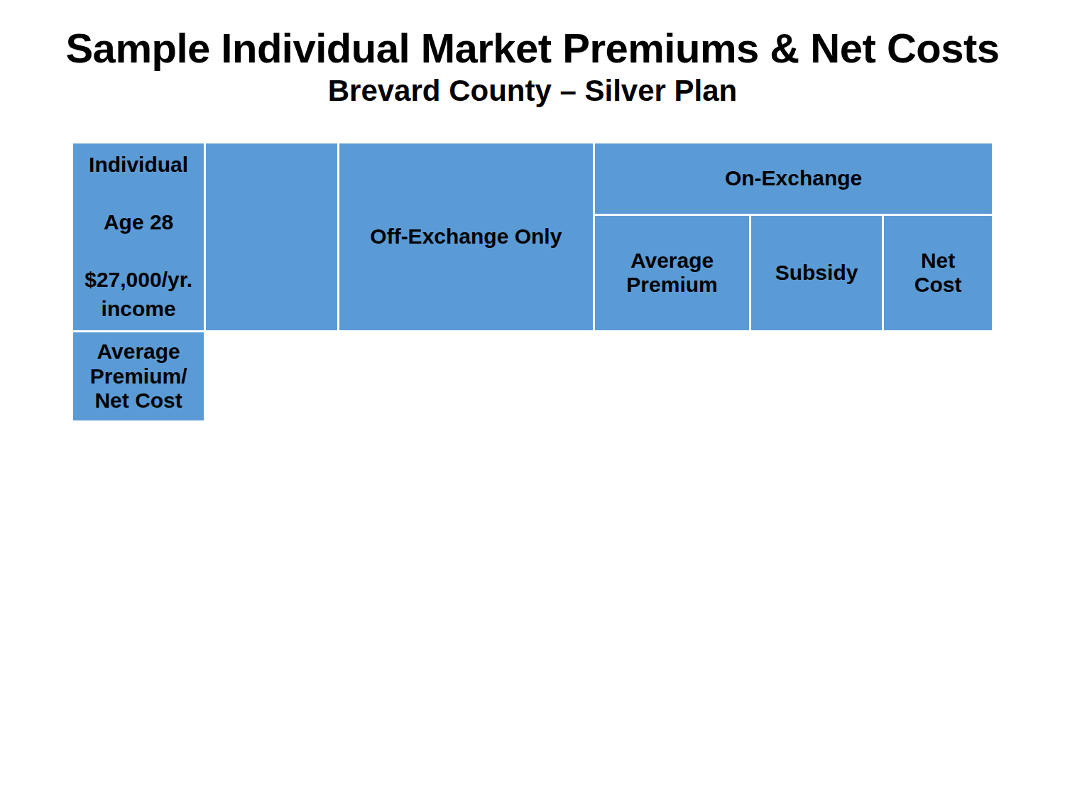Sample Individual Market Premiums & Net Costs
Brevard County – Silver Plan
| Individual Age 28 $27,000/yr. income | | Off-Exchange Only | On-Exchange |
| Average Premium | Subsidy | Net Cost |
| Average Premium/ Net Cost |